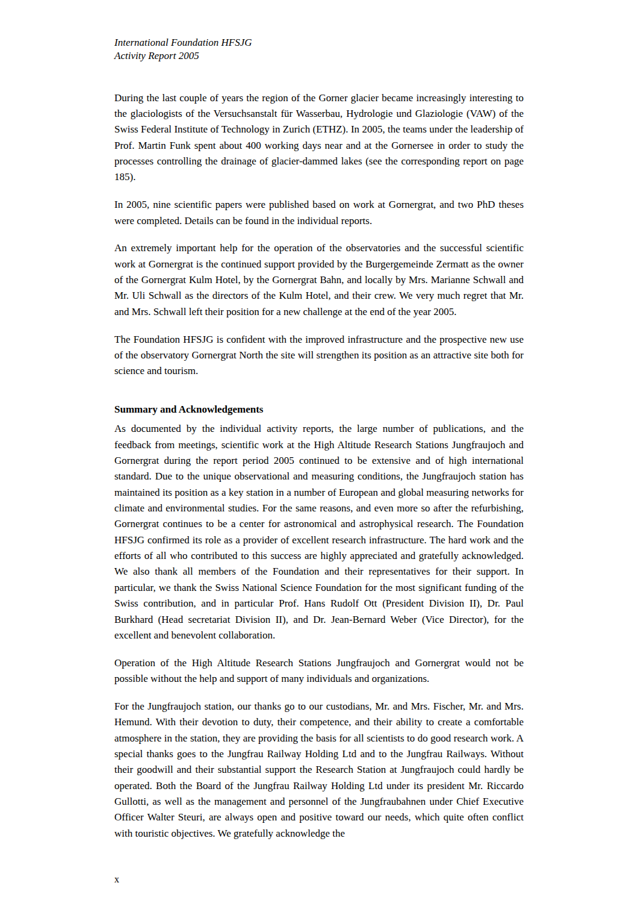International Foundation HFSJG Activity Report 2005
During the last couple of years the region of the Gorner glacier became increasingly interesting to the glaciologists of the Versuchsanstalt für Wasserbau, Hydrologie und Glaziologie (VAW) of the Swiss Federal Institute of Technology in Zurich (ETHZ). In 2005, the teams under the leadership of Prof. Martin Funk spent about 400 working days near and at the Gornersee in order to study the processes controlling the drainage of glacier-dammed lakes (see the corresponding report on page 185).
In 2005, nine scientific papers were published based on work at Gornergrat, and two PhD theses were completed. Details can be found in the individual reports.
An extremely important help for the operation of the observatories and the successful scientific work at Gornergrat is the continued support provided by the Burgergemeinde Zermatt as the owner of the Gornergrat Kulm Hotel, by the Gornergrat Bahn, and locally by Mrs. Marianne Schwall and Mr. Uli Schwall as the directors of the Kulm Hotel, and their crew. We very much regret that Mr. and Mrs. Schwall left their position for a new challenge at the end of the year 2005.
The Foundation HFSJG is confident with the improved infrastructure and the prospective new use of the observatory Gornergrat North the site will strengthen its position as an attractive site both for science and tourism.
Summary and Acknowledgements
As documented by the individual activity reports, the large number of publications, and the feedback from meetings, scientific work at the High Altitude Research Stations Jungfraujoch and Gornergrat during the report period 2005 continued to be extensive and of high international standard. Due to the unique observational and measuring conditions, the Jungfraujoch station has maintained its position as a key station in a number of European and global measuring networks for climate and environmental studies. For the same reasons, and even more so after the refurbishing, Gornergrat continues to be a center for astronomical and astrophysical research. The Foundation HFSJG confirmed its role as a provider of excellent research infrastructure. The hard work and the efforts of all who contributed to this success are highly appreciated and gratefully acknowledged. We also thank all members of the Foundation and their representatives for their support. In particular, we thank the Swiss National Science Foundation for the most significant funding of the Swiss contribution, and in particular Prof. Hans Rudolf Ott (President Division II), Dr. Paul Burkhard (Head secretariat Division II), and Dr. Jean-Bernard Weber (Vice Director), for the excellent and benevolent collaboration.
Operation of the High Altitude Research Stations Jungfraujoch and Gornergrat would not be possible without the help and support of many individuals and organizations.
For the Jungfraujoch station, our thanks go to our custodians, Mr. and Mrs. Fischer, Mr. and Mrs. Hemund. With their devotion to duty, their competence, and their ability to create a comfortable atmosphere in the station, they are providing the basis for all scientists to do good research work. A special thanks goes to the Jungfrau Railway Holding Ltd and to the Jungfrau Railways. Without their goodwill and their substantial support the Research Station at Jungfraujoch could hardly be operated. Both the Board of the Jungfrau Railway Holding Ltd under its president Mr. Riccardo Gullotti, as well as the management and personnel of the Jungfraubahnen under Chief Executive Officer Walter Steuri, are always open and positive toward our needs, which quite often conflict with touristic objectives. We gratefully acknowledge the
x